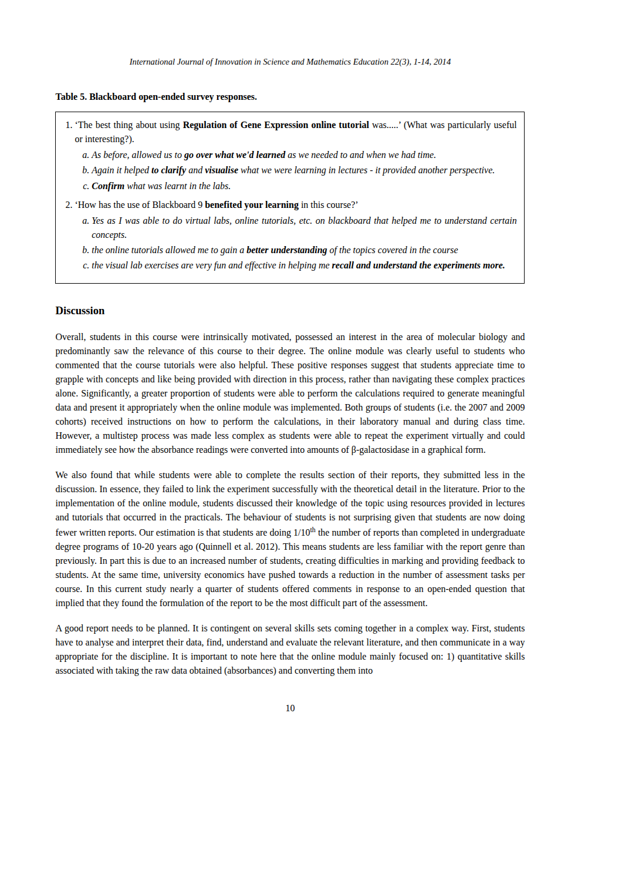International Journal of Innovation in Science and Mathematics Education 22(3), 1-14, 2014
Table 5. Blackboard open-ended survey responses.
‘The best thing about using Regulation of Gene Expression online tutorial was.....’ (What was particularly useful or interesting?).
As before, allowed us to go over what we'd learned as we needed to and when we had time.
Again it helped to clarify and visualise what we were learning in lectures - it provided another perspective.
Confirm what was learnt in the labs.
‘How has the use of Blackboard 9 benefited your learning in this course?’
Yes as I was able to do virtual labs, online tutorials, etc. on blackboard that helped me to understand certain concepts.
the online tutorials allowed me to gain a better understanding of the topics covered in the course
the visual lab exercises are very fun and effective in helping me recall and understand the experiments more.
Discussion
Overall, students in this course were intrinsically motivated, possessed an interest in the area of molecular biology and predominantly saw the relevance of this course to their degree. The online module was clearly useful to students who commented that the course tutorials were also helpful. These positive responses suggest that students appreciate time to grapple with concepts and like being provided with direction in this process, rather than navigating these complex practices alone. Significantly, a greater proportion of students were able to perform the calculations required to generate meaningful data and present it appropriately when the online module was implemented. Both groups of students (i.e. the 2007 and 2009 cohorts) received instructions on how to perform the calculations, in their laboratory manual and during class time. However, a multistep process was made less complex as students were able to repeat the experiment virtually and could immediately see how the absorbance readings were converted into amounts of β-galactosidase in a graphical form.
We also found that while students were able to complete the results section of their reports, they submitted less in the discussion. In essence, they failed to link the experiment successfully with the theoretical detail in the literature. Prior to the implementation of the online module, students discussed their knowledge of the topic using resources provided in lectures and tutorials that occurred in the practicals. The behaviour of students is not surprising given that students are now doing fewer written reports. Our estimation is that students are doing 1/10th the number of reports than completed in undergraduate degree programs of 10-20 years ago (Quinnell et al. 2012). This means students are less familiar with the report genre than previously. In part this is due to an increased number of students, creating difficulties in marking and providing feedback to students. At the same time, university economics have pushed towards a reduction in the number of assessment tasks per course. In this current study nearly a quarter of students offered comments in response to an open-ended question that implied that they found the formulation of the report to be the most difficult part of the assessment.
A good report needs to be planned. It is contingent on several skills sets coming together in a complex way. First, students have to analyse and interpret their data, find, understand and evaluate the relevant literature, and then communicate in a way appropriate for the discipline. It is important to note here that the online module mainly focused on: 1) quantitative skills associated with taking the raw data obtained (absorbances) and converting them into
10